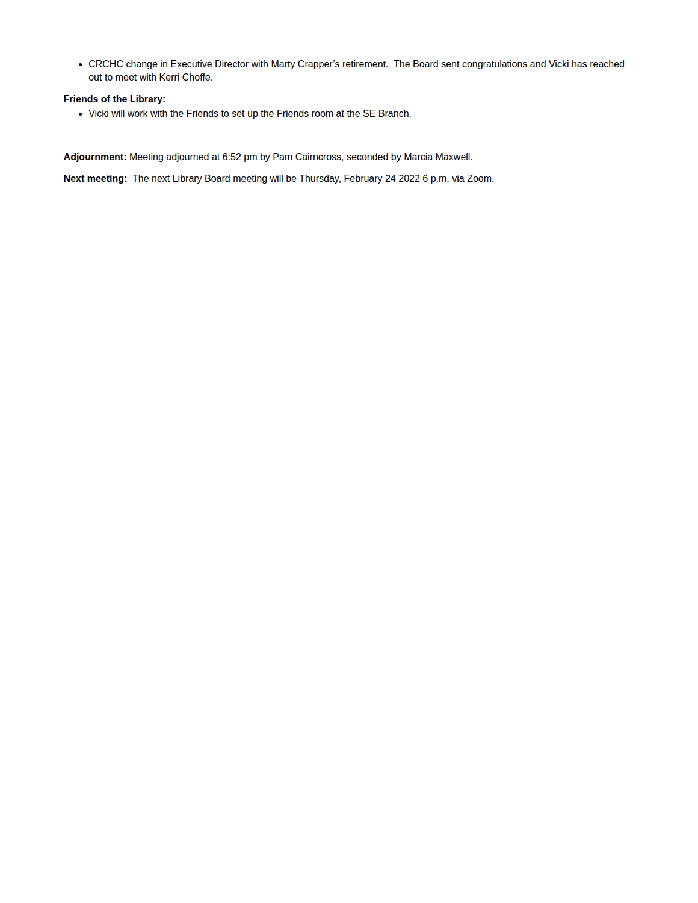CRCHC change in Executive Director with Marty Crapper’s retirement. The Board sent congratulations and Vicki has reached out to meet with Kerri Choffe.
Friends of the Library:
Vicki will work with the Friends to set up the Friends room at the SE Branch.
Adjournment: Meeting adjourned at 6:52 pm by Pam Cairncross, seconded by Marcia Maxwell.
Next meeting: The next Library Board meeting will be Thursday, February 24 2022 6 p.m. via Zoom.